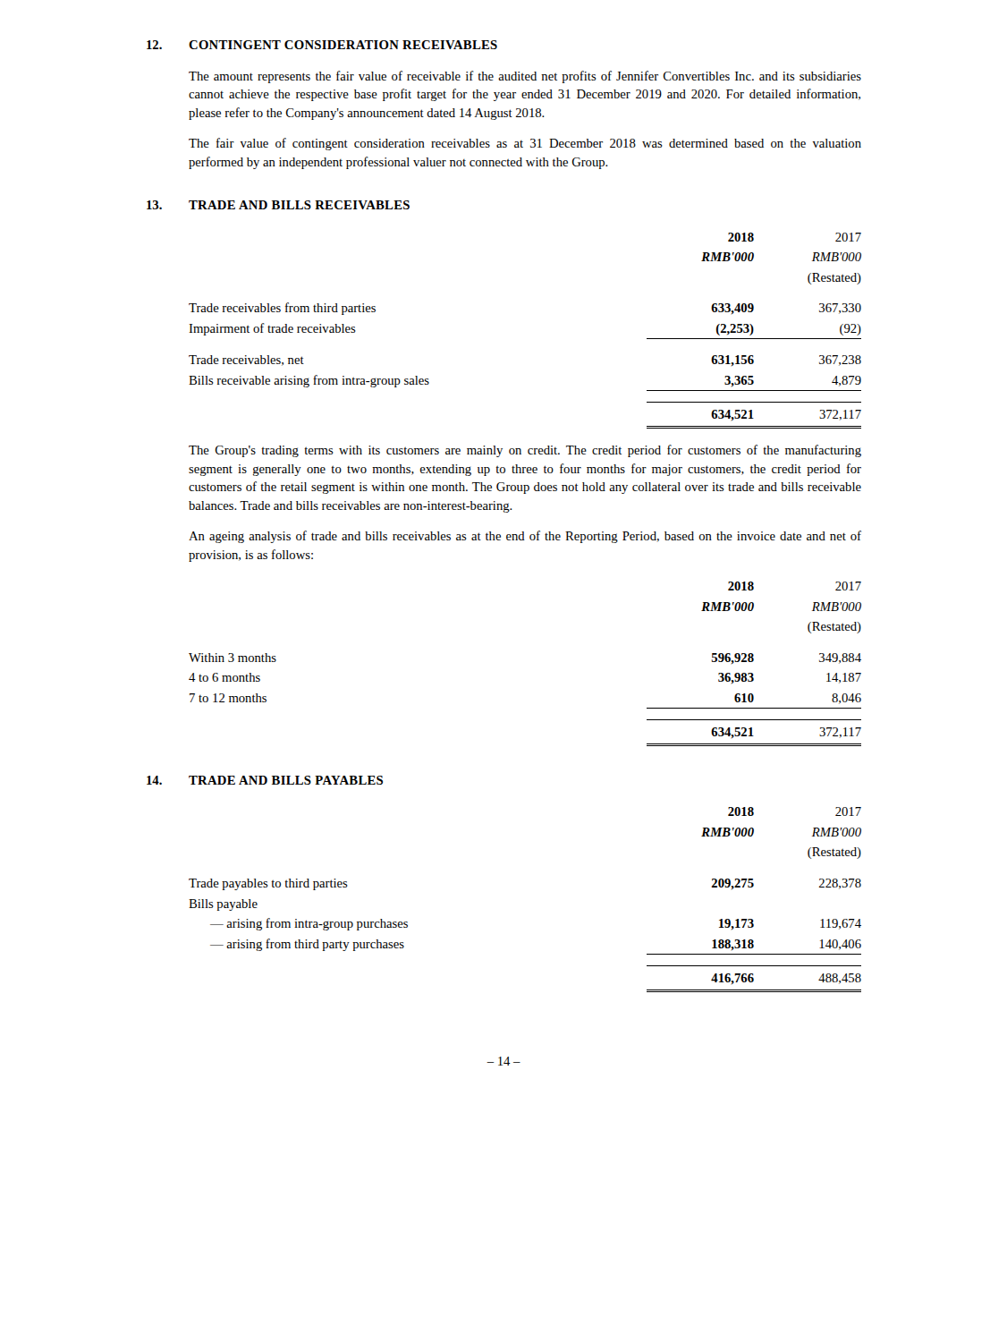12.
CONTINGENT CONSIDERATION RECEIVABLES
The amount represents the fair value of receivable if the audited net profits of Jennifer Convertibles Inc. and its subsidiaries cannot achieve the respective base profit target for the year ended 31 December 2019 and 2020. For detailed information, please refer to the Company's announcement dated 14 August 2018.
The fair value of contingent consideration receivables as at 31 December 2018 was determined based on the valuation performed by an independent professional valuer not connected with the Group.
13.
TRADE AND BILLS RECEIVABLES
| | 2018 | 2017 |
| | RMB'000 | RMB'000 |
| | | (Restated) |
| Trade receivables from third parties | 633,409 | 367,330 |
| Impairment of trade receivables | (2,253) | (92) |
| Trade receivables, net | 631,156 | 367,238 |
| Bills receivable arising from intra-group sales | 3,365 | 4,879 |
| | 634,521 | 372,117 |
The Group's trading terms with its customers are mainly on credit. The credit period for customers of the manufacturing segment is generally one to two months, extending up to three to four months for major customers, the credit period for customers of the retail segment is within one month. The Group does not hold any collateral over its trade and bills receivable balances. Trade and bills receivables are non-interest-bearing.
An ageing analysis of trade and bills receivables as at the end of the Reporting Period, based on the invoice date and net of provision, is as follows:
| | 2018 | 2017 |
| | RMB'000 | RMB'000 |
| | | (Restated) |
| Within 3 months | 596,928 | 349,884 |
| 4 to 6 months | 36,983 | 14,187 |
| 7 to 12 months | 610 | 8,046 |
| | 634,521 | 372,117 |
14.
TRADE AND BILLS PAYABLES
| | 2018 | 2017 |
| | RMB'000 | RMB'000 |
| | | (Restated) |
| Trade payables to third parties | 209,275 | 228,378 |
| Bills payable | | |
| — arising from intra-group purchases | 19,173 | 119,674 |
| — arising from third party purchases | 188,318 | 140,406 |
| | 416,766 | 488,458 |
– 14 –